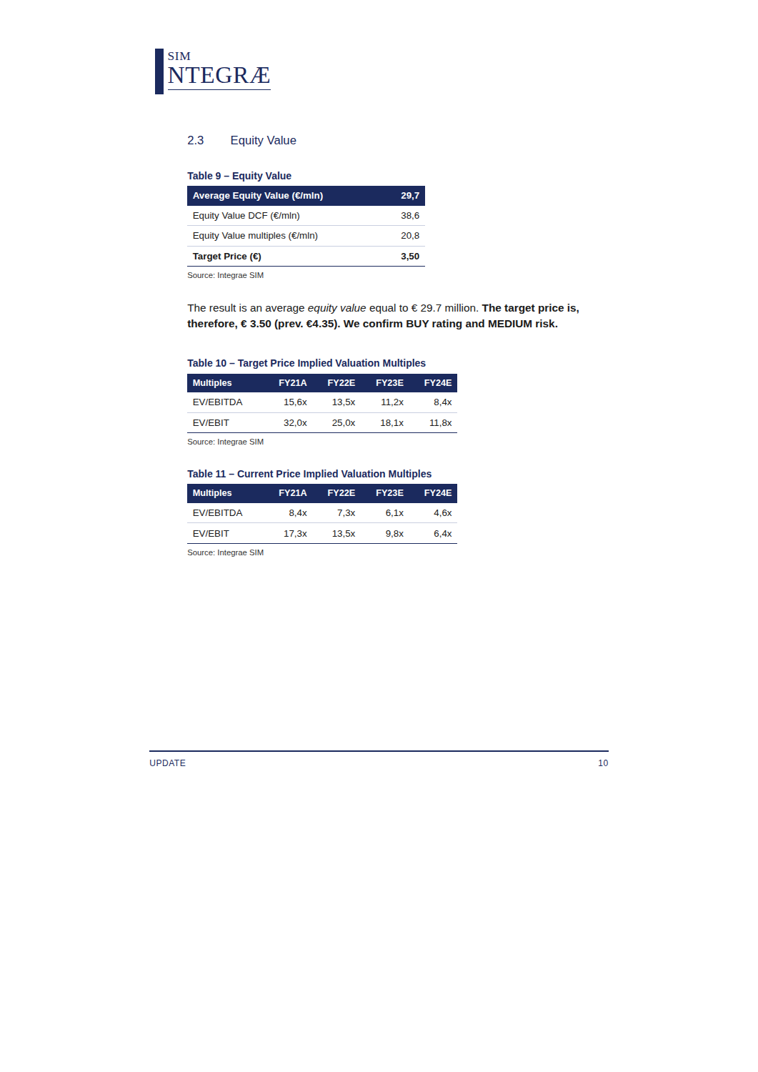SIM NTEGRÆ
2.3 Equity Value
Table 9 – Equity Value
| Average Equity Value (€/mln) | 29,7 |
| Equity Value DCF (€/mln) | 38,6 |
| Equity Value multiples (€/mln) | 20,8 |
| Target Price (€) | 3,50 |
Source: Integrae SIM
The result is an average equity value equal to € 29.7 million. The target price is, therefore, € 3.50 (prev. €4.35). We confirm BUY rating and MEDIUM risk.
Table 10 – Target Price Implied Valuation Multiples
| Multiples | FY21A | FY22E | FY23E | FY24E |
| --- | --- | --- | --- | --- |
| EV/EBITDA | 15,6x | 13,5x | 11,2x | 8,4x |
| EV/EBIT | 32,0x | 25,0x | 18,1x | 11,8x |
Source: Integrae SIM
Table 11 – Current Price Implied Valuation Multiples
| Multiples | FY21A | FY22E | FY23E | FY24E |
| --- | --- | --- | --- | --- |
| EV/EBITDA | 8,4x | 7,3x | 6,1x | 4,6x |
| EV/EBIT | 17,3x | 13,5x | 9,8x | 6,4x |
Source: Integrae SIM
UPDATE 10